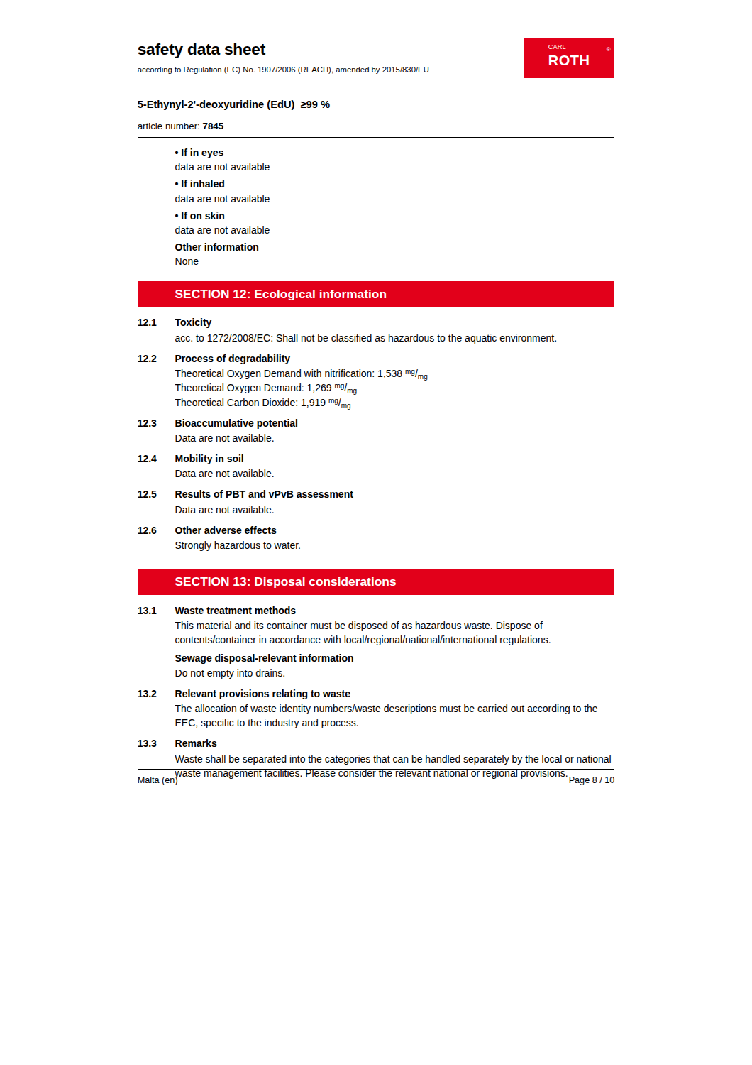safety data sheet
according to Regulation (EC) No. 1907/2006 (REACH), amended by 2015/830/EU
CARLROTH
®
5-Ethynyl-2'-deoxyuridine (EdU) ≥99 %
article number: 7845
• If in eyes
data are not available
• If inhaled
data are not available
• If on skin
data are not available
Other information
None
SECTION 12: Ecological information
12.1
Toxicity
acc. to 1272/2008/EC: Shall not be classified as hazardous to the aquatic environment.
12.2
Process of degradability
Theoretical Oxygen Demand with nitrification: 1,538 mg/mg
Theoretical Oxygen Demand: 1,269 mg/mg
Theoretical Carbon Dioxide: 1,919 mg/mg
12.3
Bioaccumulative potential
Data are not available.
12.4
Mobility in soil
Data are not available.
12.5
Results of PBT and vPvB assessment
Data are not available.
12.6
Other adverse effects
Strongly hazardous to water.
SECTION 13: Disposal considerations
13.1
Waste treatment methods
This material and its container must be disposed of as hazardous waste. Dispose of contents/container in accordance with local/regional/national/international regulations.
Sewage disposal-relevant information
Do not empty into drains.
13.2
Relevant provisions relating to waste
The allocation of waste identity numbers/waste descriptions must be carried out according to the EEC, specific to the industry and process.
13.3
Remarks
Waste shall be separated into the categories that can be handled separately by the local or national waste management facilities. Please consider the relevant national or regional provisions.
Malta (en)
Page 8 / 10